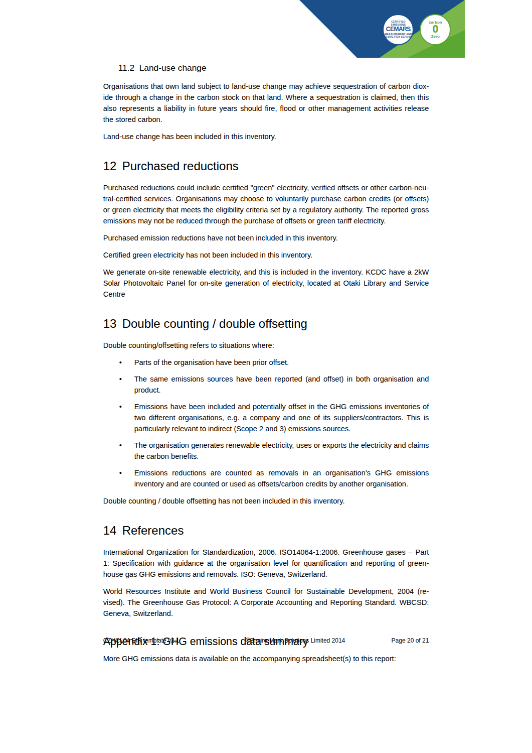CERTIFIED EMISSIONS CEMARS MEASUREMENT AND REDUCTION SCHEME
carbon 0 Zero
11.2 Land-use change
Organisations that own land subject to land-use change may achieve sequestration of carbon dioxide through a change in the carbon stock on that land. Where a sequestration is claimed, then this also represents a liability in future years should fire, flood or other management activities release the stored carbon.
Land-use change has been included in this inventory.
12 Purchased reductions
Purchased reductions could include certified "green" electricity, verified offsets or other carbon-neutral-certified services. Organisations may choose to voluntarily purchase carbon credits (or offsets) or green electricity that meets the eligibility criteria set by a regulatory authority. The reported gross emissions may not be reduced through the purchase of offsets or green tariff electricity.
Purchased emission reductions have not been included in this inventory.
Certified green electricity has not been included in this inventory.
We generate on-site renewable electricity, and this is included in the inventory. KCDC have a 2kW Solar Photovoltaic Panel for on-site generation of electricity, located at Otaki Library and Service Centre
13 Double counting / double offsetting
Double counting/offsetting refers to situations where:
Parts of the organisation have been prior offset.
The same emissions sources have been reported (and offset) in both organisation and product.
Emissions have been included and potentially offset in the GHG emissions inventories of two different organisations, e.g. a company and one of its suppliers/contractors. This is particularly relevant to indirect (Scope 2 and 3) emissions sources.
The organisation generates renewable electricity, uses or exports the electricity and claims the carbon benefits.
Emissions reductions are counted as removals in an organisation's GHG emissions inventory and are counted or used as offsets/carbon credits by another organisation.
Double counting / double offsetting has not been included in this inventory.
14 References
International Organization for Standardization, 2006. ISO14064-1:2006. Greenhouse gases – Part 1: Specification with guidance at the organisation level for quantification and reporting of greenhouse gas GHG emissions and removals. ISO: Geneva, Switzerland.
World Resources Institute and World Business Council for Sustainable Development, 2004 (revised). The Greenhouse Gas Protocol: A Corporate Accounting and Reporting Standard. WBCSD: Geneva, Switzerland.
Appendix 1: GHG emissions data summary
More GHG emissions data is available on the accompanying spreadsheet(s) to this report:
CZHCL04 EIR template v2.1
©Enviro-Mark Solutions Limited 2014
Page 20 of 21